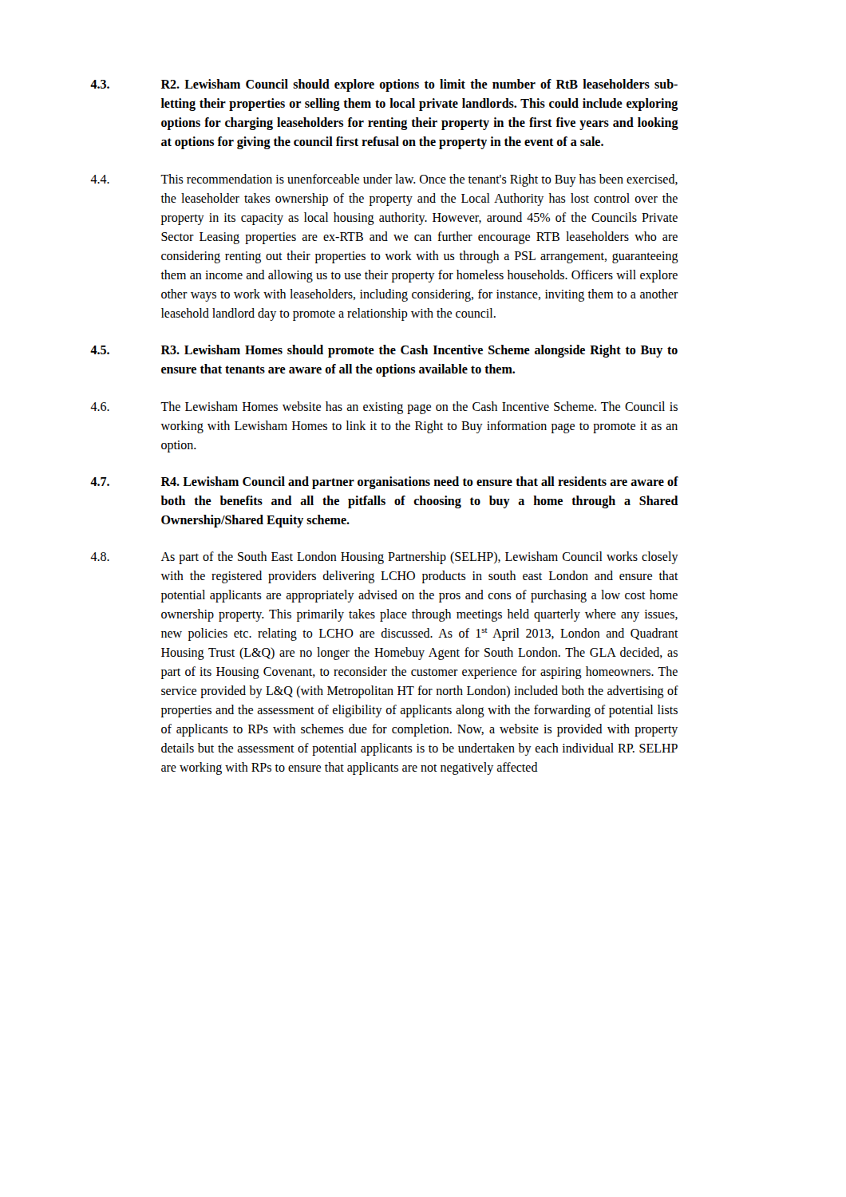4.3.
R2. Lewisham Council should explore options to limit the number of RtB leaseholders sub-letting their properties or selling them to local private landlords. This could include exploring options for charging leaseholders for renting their property in the first five years and looking at options for giving the council first refusal on the property in the event of a sale.
4.4.
This recommendation is unenforceable under law. Once the tenant's Right to Buy has been exercised, the leaseholder takes ownership of the property and the Local Authority has lost control over the property in its capacity as local housing authority. However, around 45% of the Councils Private Sector Leasing properties are ex-RTB and we can further encourage RTB leaseholders who are considering renting out their properties to work with us through a PSL arrangement, guaranteeing them an income and allowing us to use their property for homeless households. Officers will explore other ways to work with leaseholders, including considering, for instance, inviting them to a another leasehold landlord day to promote a relationship with the council.
4.5.
R3. Lewisham Homes should promote the Cash Incentive Scheme alongside Right to Buy to ensure that tenants are aware of all the options available to them.
4.6.
The Lewisham Homes website has an existing page on the Cash Incentive Scheme. The Council is working with Lewisham Homes to link it to the Right to Buy information page to promote it as an option.
4.7.
R4. Lewisham Council and partner organisations need to ensure that all residents are aware of both the benefits and all the pitfalls of choosing to buy a home through a Shared Ownership/Shared Equity scheme.
4.8.
As part of the South East London Housing Partnership (SELHP), Lewisham Council works closely with the registered providers delivering LCHO products in south east London and ensure that potential applicants are appropriately advised on the pros and cons of purchasing a low cost home ownership property. This primarily takes place through meetings held quarterly where any issues, new policies etc. relating to LCHO are discussed. As of 1st April 2013, London and Quadrant Housing Trust (L&Q) are no longer the Homebuy Agent for South London. The GLA decided, as part of its Housing Covenant, to reconsider the customer experience for aspiring homeowners. The service provided by L&Q (with Metropolitan HT for north London) included both the advertising of properties and the assessment of eligibility of applicants along with the forwarding of potential lists of applicants to RPs with schemes due for completion. Now, a website is provided with property details but the assessment of potential applicants is to be undertaken by each individual RP. SELHP are working with RPs to ensure that applicants are not negatively affected